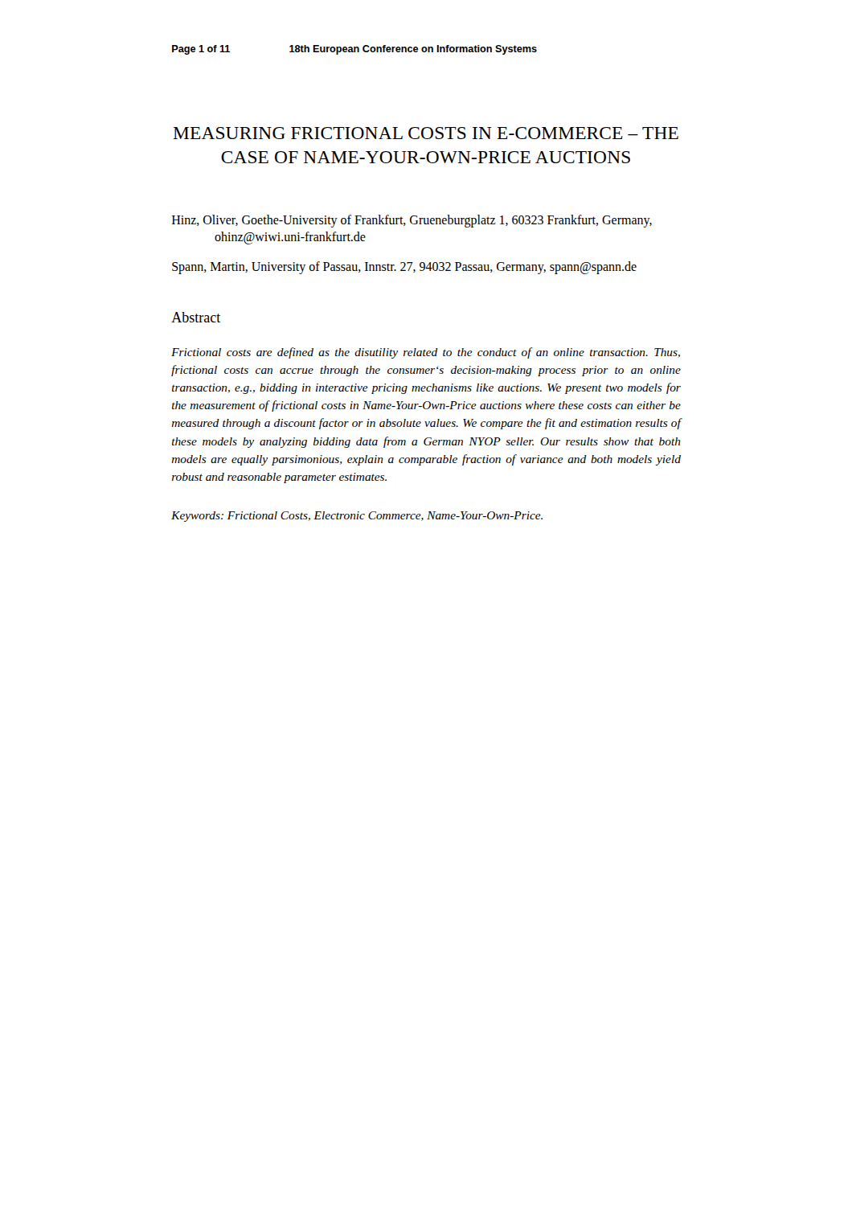Page 1 of 11 18th European Conference on Information Systems
MEASURING FRICTIONAL COSTS IN E-COMMERCE – THE
CASE OF NAME-YOUR-OWN-PRICE AUCTIONS
Hinz, Oliver, Goethe-University of Frankfurt, Grueneburgplatz 1, 60323 Frankfurt, Germany,
ohinz@wiwi.uni-frankfurt.de
Spann, Martin, University of Passau, Innstr. 27, 94032 Passau, Germany, spann@spann.de
Abstract
Frictional costs are defined as the disutility related to the conduct of an online transaction. Thus, frictional costs can accrue through the consumer‘s decision-making process prior to an online transaction, e.g., bidding in interactive pricing mechanisms like auctions. We present two models for the measurement of frictional costs in Name-Your-Own-Price auctions where these costs can either be measured through a discount factor or in absolute values. We compare the fit and estimation results of these models by analyzing bidding data from a German NYOP seller. Our results show that both models are equally parsimonious, explain a comparable fraction of variance and both models yield robust and reasonable parameter estimates.
Keywords: Frictional Costs, Electronic Commerce, Name-Your-Own-Price.